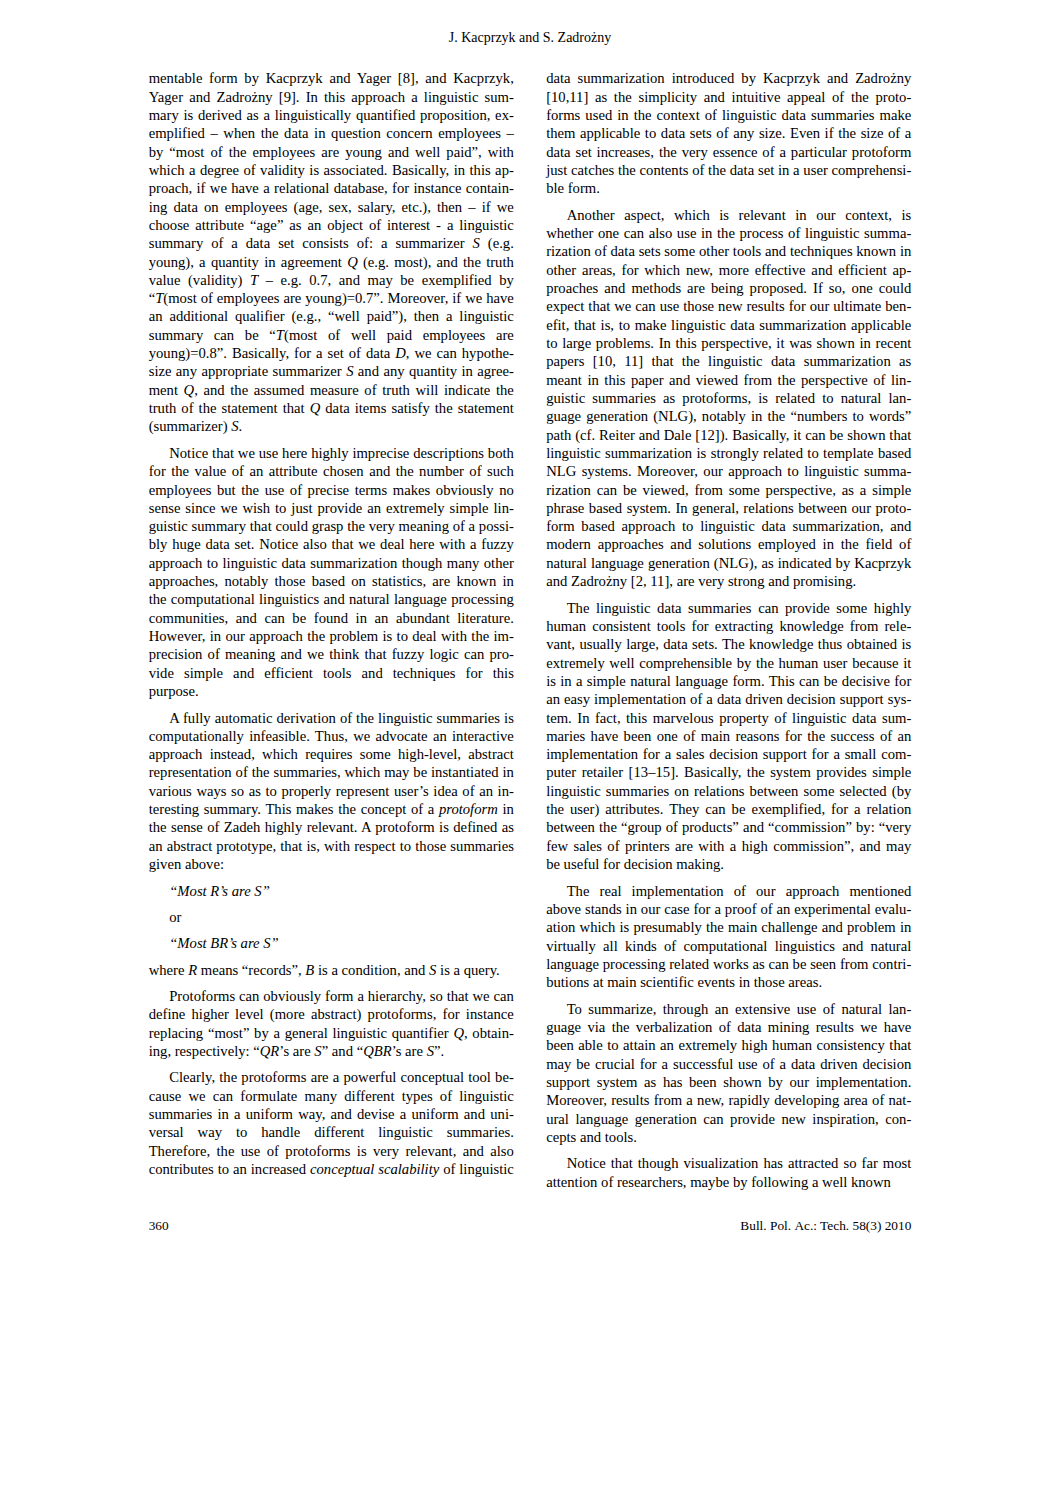J. Kacprzyk and S. Zadrożny
mentable form by Kacprzyk and Yager [8], and Kacprzyk, Yager and Zadrożny [9]. In this approach a linguistic summary is derived as a linguistically quantified proposition, exemplified – when the data in question concern employees – by “most of the employees are young and well paid”, with which a degree of validity is associated. Basically, in this approach, if we have a relational database, for instance containing data on employees (age, sex, salary, etc.), then – if we choose attribute “age” as an object of interest - a linguistic summary of a data set consists of: a summarizer S (e.g. young), a quantity in agreement Q (e.g. most), and the truth value (validity) T – e.g. 0.7, and may be exemplified by “T(most of employees are young)=0.7”. Moreover, if we have an additional qualifier (e.g., “well paid”), then a linguistic summary can be “T(most of well paid employees are young)=0.8”. Basically, for a set of data D, we can hypothesize any appropriate summarizer S and any quantity in agreement Q, and the assumed measure of truth will indicate the truth of the statement that Q data items satisfy the statement (summarizer) S.
Notice that we use here highly imprecise descriptions both for the value of an attribute chosen and the number of such employees but the use of precise terms makes obviously no sense since we wish to just provide an extremely simple linguistic summary that could grasp the very meaning of a possibly huge data set. Notice also that we deal here with a fuzzy approach to linguistic data summarization though many other approaches, notably those based on statistics, are known in the computational linguistics and natural language processing communities, and can be found in an abundant literature. However, in our approach the problem is to deal with the imprecision of meaning and we think that fuzzy logic can provide simple and efficient tools and techniques for this purpose.
A fully automatic derivation of the linguistic summaries is computationally infeasible. Thus, we advocate an interactive approach instead, which requires some high-level, abstract representation of the summaries, which may be instantiated in various ways so as to properly represent user’s idea of an interesting summary. This makes the concept of a protoform in the sense of Zadeh highly relevant. A protoform is defined as an abstract prototype, that is, with respect to those summaries given above:
“Most R’s are S”
or
“Most BR’s are S”
where R means “records”, B is a condition, and S is a query.
Protoforms can obviously form a hierarchy, so that we can define higher level (more abstract) protoforms, for instance replacing “most” by a general linguistic quantifier Q, obtaining, respectively: “QR’s are S” and “QBR’s are S”.
Clearly, the protoforms are a powerful conceptual tool because we can formulate many different types of linguistic summaries in a uniform way, and devise a uniform and universal way to handle different linguistic summaries. Therefore, the use of protoforms is very relevant, and also contributes to an increased conceptual scalability of linguistic data summarization introduced by Kacprzyk and Zadrożny [10,11] as the simplicity and intuitive appeal of the protoforms used in the context of linguistic data summaries make them applicable to data sets of any size. Even if the size of a data set increases, the very essence of a particular protoform just catches the contents of the data set in a user comprehensible form.
Another aspect, which is relevant in our context, is whether one can also use in the process of linguistic summarization of data sets some other tools and techniques known in other areas, for which new, more effective and efficient approaches and methods are being proposed. If so, one could expect that we can use those new results for our ultimate benefit, that is, to make linguistic data summarization applicable to large problems. In this perspective, it was shown in recent papers [10, 11] that the linguistic data summarization as meant in this paper and viewed from the perspective of linguistic summaries as protoforms, is related to natural language generation (NLG), notably in the “numbers to words” path (cf. Reiter and Dale [12]). Basically, it can be shown that linguistic summarization is strongly related to template based NLG systems. Moreover, our approach to linguistic summarization can be viewed, from some perspective, as a simple phrase based system. In general, relations between our protoform based approach to linguistic data summarization, and modern approaches and solutions employed in the field of natural language generation (NLG), as indicated by Kacprzyk and Zadrożny [2, 11], are very strong and promising.
The linguistic data summaries can provide some highly human consistent tools for extracting knowledge from relevant, usually large, data sets. The knowledge thus obtained is extremely well comprehensible by the human user because it is in a simple natural language form. This can be decisive for an easy implementation of a data driven decision support system. In fact, this marvelous property of linguistic data summaries have been one of main reasons for the success of an implementation for a sales decision support for a small computer retailer [13–15]. Basically, the system provides simple linguistic summaries on relations between some selected (by the user) attributes. They can be exemplified, for a relation between the “group of products” and “commission” by: “very few sales of printers are with a high commission”, and may be useful for decision making.
The real implementation of our approach mentioned above stands in our case for a proof of an experimental evaluation which is presumably the main challenge and problem in virtually all kinds of computational linguistics and natural language processing related works as can be seen from contributions at main scientific events in those areas.
To summarize, through an extensive use of natural language via the verbalization of data mining results we have been able to attain an extremely high human consistency that may be crucial for a successful use of a data driven decision support system as has been shown by our implementation. Moreover, results from a new, rapidly developing area of natural language generation can provide new inspiration, concepts and tools.
Notice that though visualization has attracted so far most attention of researchers, maybe by following a well known
360 Bull. Pol. Ac.: Tech. 58(3) 2010